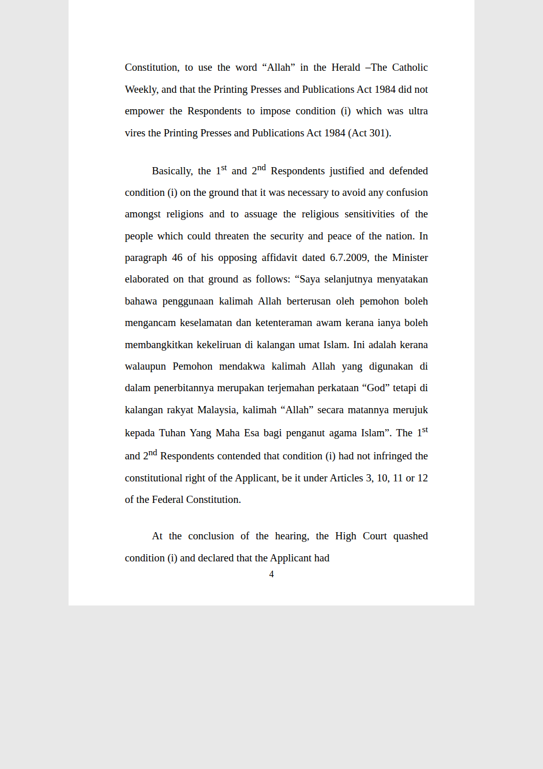Constitution, to use the word “Allah” in the Herald –The Catholic Weekly, and that the Printing Presses and Publications Act 1984 did not empower the Respondents to impose condition (i) which was ultra vires the Printing Presses and Publications Act 1984 (Act 301).
Basically, the 1st and 2nd Respondents justified and defended condition (i) on the ground that it was necessary to avoid any confusion amongst religions and to assuage the religious sensitivities of the people which could threaten the security and peace of the nation. In paragraph 46 of his opposing affidavit dated 6.7.2009, the Minister elaborated on that ground as follows: “Saya selanjutnya menyatakan bahawa penggunaan kalimah Allah berterusan oleh pemohon boleh mengancam keselamatan dan ketenteraman awam kerana ianya boleh membangkitkan kekeliruan di kalangan umat Islam. Ini adalah kerana walaupun Pemohon mendakwa kalimah Allah yang digunakan di dalam penerbitannya merupakan terjemahan perkataan “God” tetapi di kalangan rakyat Malaysia, kalimah “Allah” secara matannya merujuk kepada Tuhan Yang Maha Esa bagi penganut agama Islam”. The 1st and 2nd Respondents contended that condition (i) had not infringed the constitutional right of the Applicant, be it under Articles 3, 10, 11 or 12 of the Federal Constitution.
At the conclusion of the hearing, the High Court quashed condition (i) and declared that the Applicant had
4